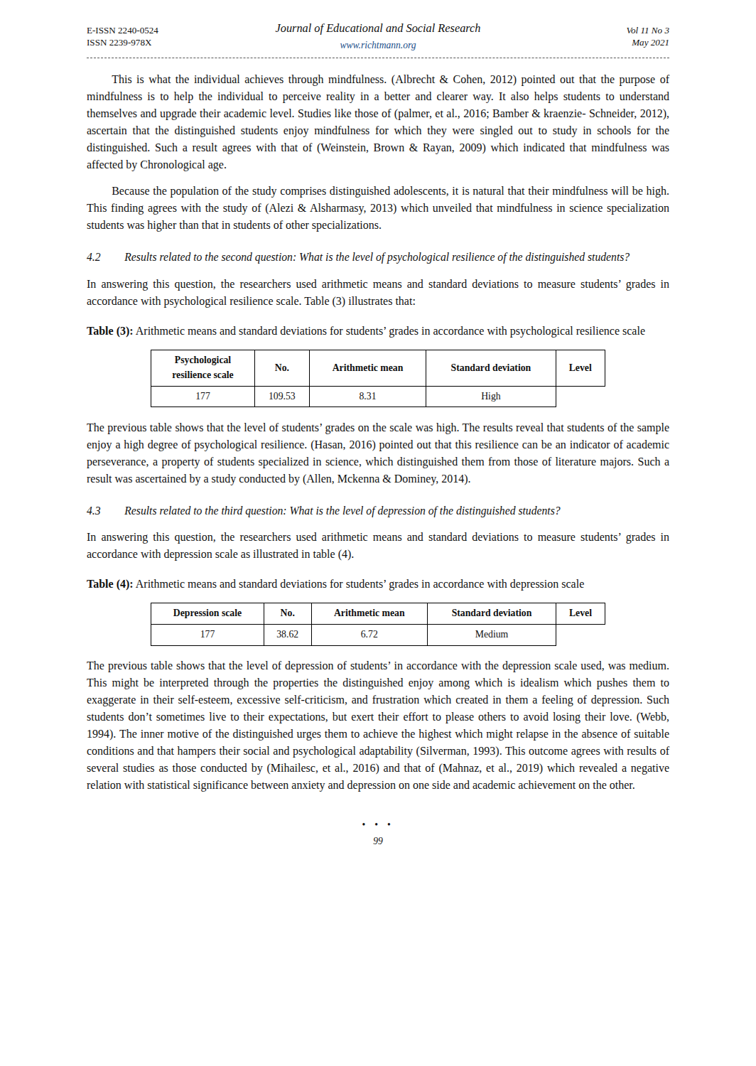E-ISSN 2240-0524 ISSN 2239-978X
Journal of Educational and Social Research www.richtmann.org
Vol 11 No 3 May 2021
This is what the individual achieves through mindfulness. (Albrecht & Cohen, 2012) pointed out that the purpose of mindfulness is to help the individual to perceive reality in a better and clearer way. It also helps students to understand themselves and upgrade their academic level. Studies like those of (palmer, et al., 2016; Bamber & kraenzie- Schneider, 2012), ascertain that the distinguished students enjoy mindfulness for which they were singled out to study in schools for the distinguished. Such a result agrees with that of (Weinstein, Brown & Rayan, 2009) which indicated that mindfulness was affected by Chronological age.
Because the population of the study comprises distinguished adolescents, it is natural that their mindfulness will be high. This finding agrees with the study of (Alezi & Alsharmasy, 2013) which unveiled that mindfulness in science specialization students was higher than that in students of other specializations.
4.2 Results related to the second question: What is the level of psychological resilience of the distinguished students?
In answering this question, the researchers used arithmetic means and standard deviations to measure students’ grades in accordance with psychological resilience scale. Table (3) illustrates that:
Table (3): Arithmetic means and standard deviations for students’ grades in accordance with psychological resilience scale
| Psychological resilience scale | No. | Arithmetic mean | Standard deviation | Level |
| --- | --- | --- | --- | --- |
| 177 | 109.53 | 8.31 | High |
The previous table shows that the level of students’ grades on the scale was high. The results reveal that students of the sample enjoy a high degree of psychological resilience. (Hasan, 2016) pointed out that this resilience can be an indicator of academic perseverance, a property of students specialized in science, which distinguished them from those of literature majors. Such a result was ascertained by a study conducted by (Allen, Mckenna & Dominey, 2014).
4.3 Results related to the third question: What is the level of depression of the distinguished students?
In answering this question, the researchers used arithmetic means and standard deviations to measure students’ grades in accordance with depression scale as illustrated in table (4).
Table (4): Arithmetic means and standard deviations for students’ grades in accordance with depression scale
| Depression scale | No. | Arithmetic mean | Standard deviation | Level |
| --- | --- | --- | --- | --- |
| 177 | 38.62 | 6.72 | Medium |
The previous table shows that the level of depression of students’ in accordance with the depression scale used, was medium. This might be interpreted through the properties the distinguished enjoy among which is idealism which pushes them to exaggerate in their self-esteem, excessive self-criticism, and frustration which created in them a feeling of depression. Such students don’t sometimes live to their expectations, but exert their effort to please others to avoid losing their love. (Webb, 1994). The inner motive of the distinguished urges them to achieve the highest which might relapse in the absence of suitable conditions and that hampers their social and psychological adaptability (Silverman, 1993). This outcome agrees with results of several studies as those conducted by (Mihailesc, et al., 2016) and that of (Mahnaz, et al., 2019) which revealed a negative relation with statistical significance between anxiety and depression on one side and academic achievement on the other.
• • • 99